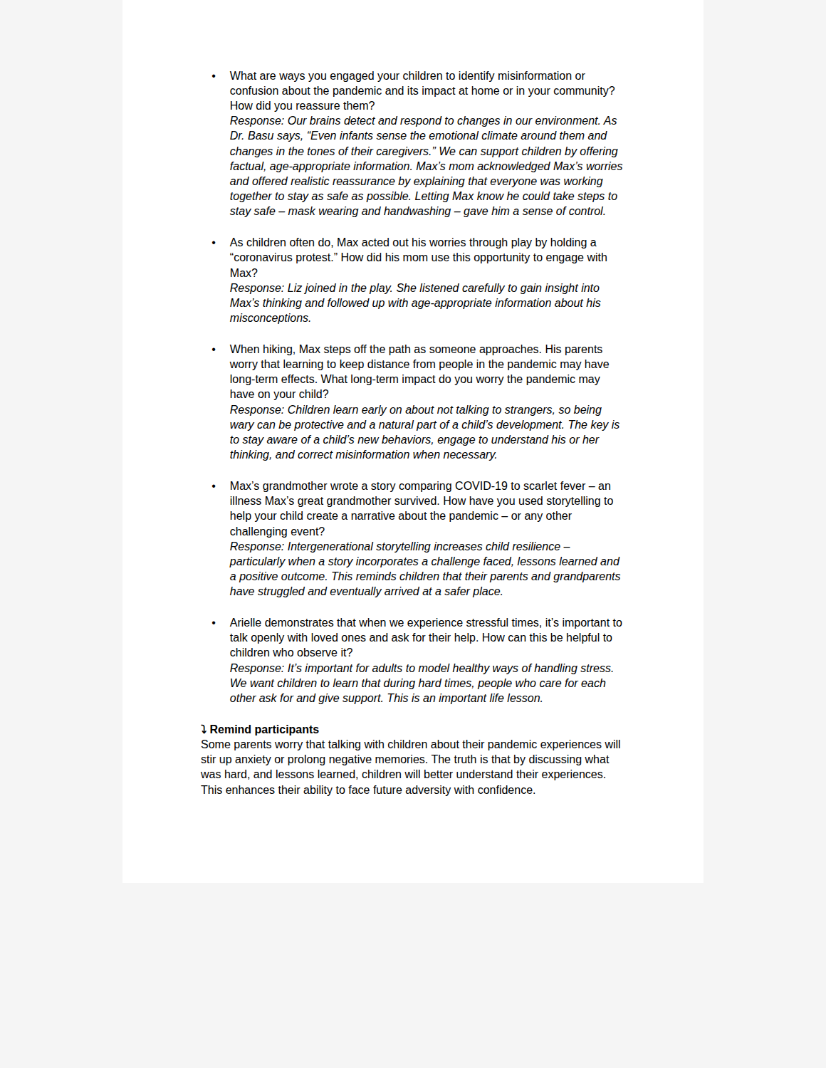What are ways you engaged your children to identify misinformation or confusion about the pandemic and its impact at home or in your community? How did you reassure them? Response: Our brains detect and respond to changes in our environment. As Dr. Basu says, “Even infants sense the emotional climate around them and changes in the tones of their caregivers.” We can support children by offering factual, age-appropriate information. Max’s mom acknowledged Max’s worries and offered realistic reassurance by explaining that everyone was working together to stay as safe as possible. Letting Max know he could take steps to stay safe – mask wearing and handwashing – gave him a sense of control.
As children often do, Max acted out his worries through play by holding a “coronavirus protest.” How did his mom use this opportunity to engage with Max? Response: Liz joined in the play. She listened carefully to gain insight into Max’s thinking and followed up with age-appropriate information about his misconceptions.
When hiking, Max steps off the path as someone approaches. His parents worry that learning to keep distance from people in the pandemic may have long-term effects. What long-term impact do you worry the pandemic may have on your child? Response: Children learn early on about not talking to strangers, so being wary can be protective and a natural part of a child’s development. The key is to stay aware of a child’s new behaviors, engage to understand his or her thinking, and correct misinformation when necessary.
Max’s grandmother wrote a story comparing COVID-19 to scarlet fever – an illness Max’s great grandmother survived. How have you used storytelling to help your child create a narrative about the pandemic – or any other challenging event? Response: Intergenerational storytelling increases child resilience – particularly when a story incorporates a challenge faced, lessons learned and a positive outcome. This reminds children that their parents and grandparents have struggled and eventually arrived at a safer place.
Arielle demonstrates that when we experience stressful times, it’s important to talk openly with loved ones and ask for their help. How can this be helpful to children who observe it? Response: It’s important for adults to model healthy ways of handling stress. We want children to learn that during hard times, people who care for each other ask for and give support. This is an important life lesson.
⤵ Remind participants
Some parents worry that talking with children about their pandemic experiences will stir up anxiety or prolong negative memories. The truth is that by discussing what was hard, and lessons learned, children will better understand their experiences. This enhances their ability to face future adversity with confidence.